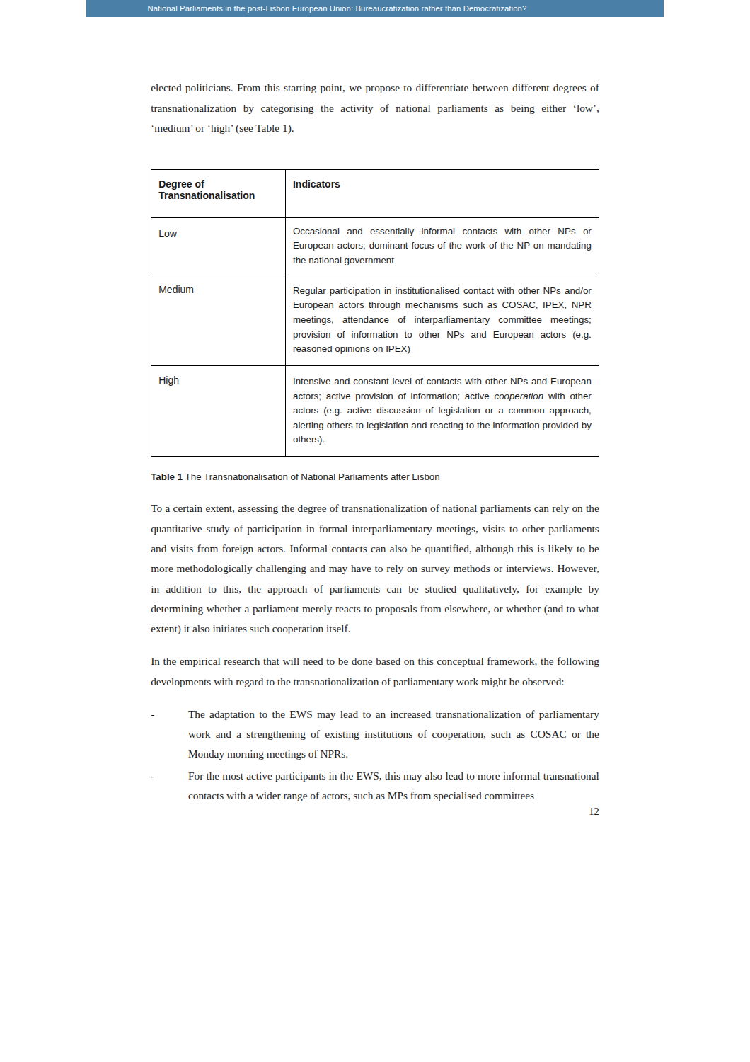National Parliaments in the post-Lisbon European Union: Bureaucratization rather than Democratization?
elected politicians. From this starting point, we propose to differentiate between different degrees of transnationalization by categorising the activity of national parliaments as being either ‘low’, ‘medium’ or ‘high’ (see Table 1).
| Degree of Transnationalisation | Indicators |
| --- | --- |
| Low | Occasional and essentially informal contacts with other NPs or European actors; dominant focus of the work of the NP on mandating the national government |
| Medium | Regular participation in institutionalised contact with other NPs and/or European actors through mechanisms such as COSAC, IPEX, NPR meetings, attendance of interparliamentary committee meetings; provision of information to other NPs and European actors (e.g. reasoned opinions on IPEX) |
| High | Intensive and constant level of contacts with other NPs and European actors; active provision of information; active cooperation with other actors (e.g. active discussion of legislation or a common approach, alerting others to legislation and reacting to the information provided by others). |
Table 1 The Transnationalisation of National Parliaments after Lisbon
To a certain extent, assessing the degree of transnationalization of national parliaments can rely on the quantitative study of participation in formal interparliamentary meetings, visits to other parliaments and visits from foreign actors. Informal contacts can also be quantified, although this is likely to be more methodologically challenging and may have to rely on survey methods or interviews. However, in addition to this, the approach of parliaments can be studied qualitatively, for example by determining whether a parliament merely reacts to proposals from elsewhere, or whether (and to what extent) it also initiates such cooperation itself.
In the empirical research that will need to be done based on this conceptual framework, the following developments with regard to the transnationalization of parliamentary work might be observed:
The adaptation to the EWS may lead to an increased transnationalization of parliamentary work and a strengthening of existing institutions of cooperation, such as COSAC or the Monday morning meetings of NPRs.
For the most active participants in the EWS, this may also lead to more informal transnational contacts with a wider range of actors, such as MPs from specialised committees
12